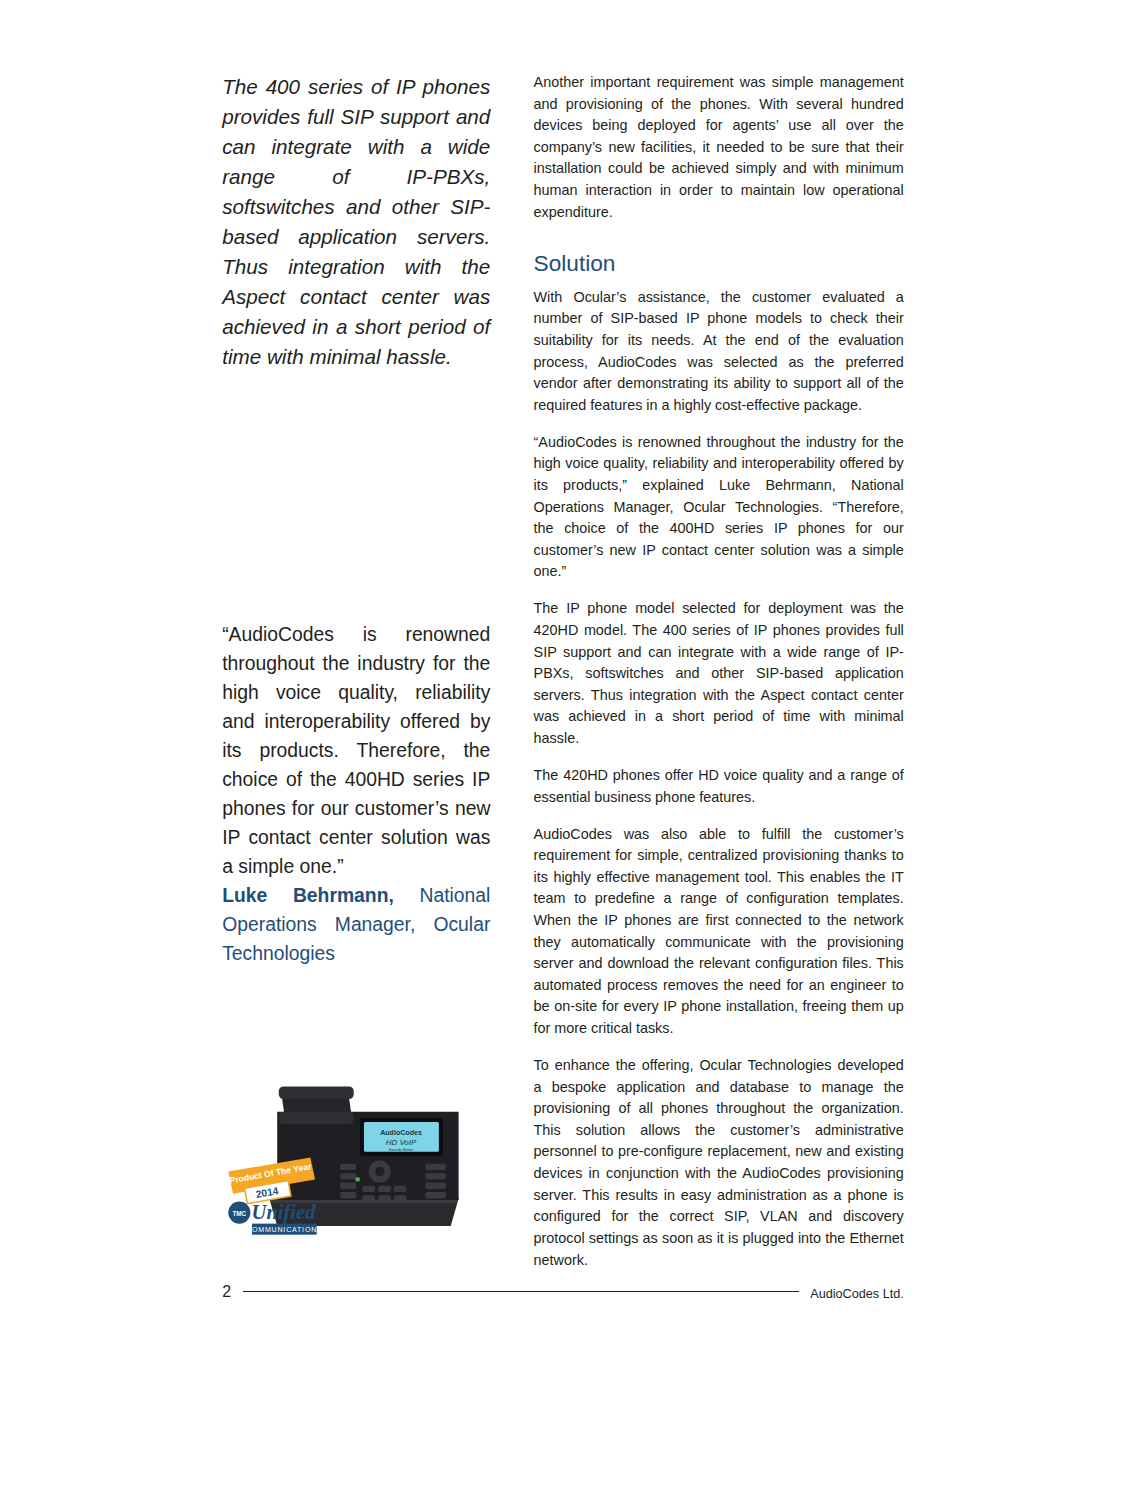The 400 series of IP phones provides full SIP support and can integrate with a wide range of IP-PBXs, softswitches and other SIP-based application servers. Thus integration with the Aspect contact center was achieved in a short period of time with minimal hassle.
“AudioCodes is renowned throughout the industry for the high voice quality, reliability and interoperability offered by its products. Therefore, the choice of the 400HD series IP phones for our customer’s new IP contact center solution was a simple one.”
Luke Behrmann, National Operations Manager, Ocular Technologies
AudioCodes HD VoIP Sounds Better Product Of The Year 2014 TMC Unified COMMUNICATIONS
Another important requirement was simple management and provisioning of the phones. With several hundred devices being deployed for agents’ use all over the company’s new facilities, it needed to be sure that their installation could be achieved simply and with minimum human interaction in order to maintain low operational expenditure.
Solution
With Ocular’s assistance, the customer evaluated a number of SIP-based IP phone models to check their suitability for its needs. At the end of the evaluation process, AudioCodes was selected as the preferred vendor after demonstrating its ability to support all of the required features in a highly cost-effective package.
“AudioCodes is renowned throughout the industry for the high voice quality, reliability and interoperability offered by its products,” explained Luke Behrmann, National Operations Manager, Ocular Technologies. “Therefore, the choice of the 400HD series IP phones for our customer’s new IP contact center solution was a simple one.”
The IP phone model selected for deployment was the 420HD model. The 400 series of IP phones provides full SIP support and can integrate with a wide range of IP-PBXs, softswitches and other SIP-based application servers. Thus integration with the Aspect contact center was achieved in a short period of time with minimal hassle.
The 420HD phones offer HD voice quality and a range of essential business phone features.
AudioCodes was also able to fulfill the customer’s requirement for simple, centralized provisioning thanks to its highly effective management tool. This enables the IT team to predefine a range of configuration templates. When the IP phones are first connected to the network they automatically communicate with the provisioning server and download the relevant configuration files. This automated process removes the need for an engineer to be on-site for every IP phone installation, freeing them up for more critical tasks.
To enhance the offering, Ocular Technologies developed a bespoke application and database to manage the provisioning of all phones throughout the organization. This solution allows the customer’s administrative personnel to pre-configure replacement, new and existing devices in conjunction with the AudioCodes provisioning server. This results in easy administration as a phone is configured for the correct SIP, VLAN and discovery protocol settings as soon as it is plugged into the Ethernet network.
2 AudioCodes Ltd.